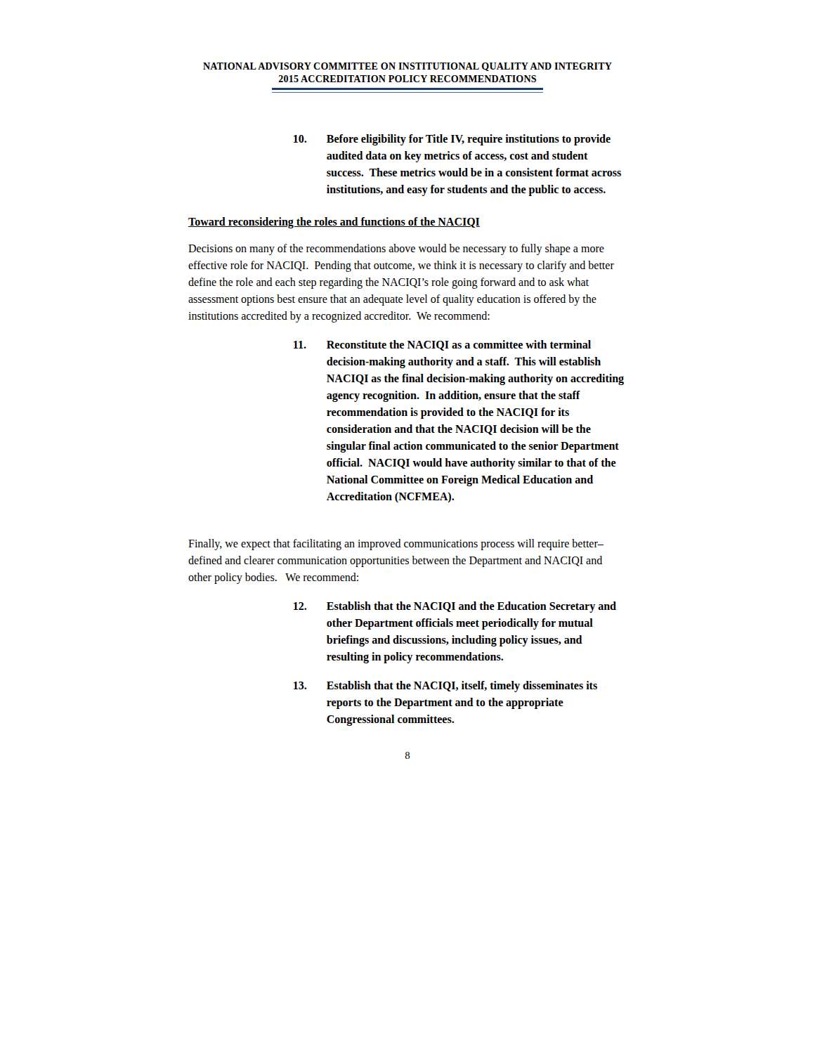NATIONAL ADVISORY COMMITTEE ON INSTITUTIONAL QUALITY AND INTEGRITY
2015 ACCREDITATION POLICY RECOMMENDATIONS
10. Before eligibility for Title IV, require institutions to provide audited data on key metrics of access, cost and student success. These metrics would be in a consistent format across institutions, and easy for students and the public to access.
Toward reconsidering the roles and functions of the NACIQI
Decisions on many of the recommendations above would be necessary to fully shape a more effective role for NACIQI. Pending that outcome, we think it is necessary to clarify and better define the role and each step regarding the NACIQI’s role going forward and to ask what assessment options best ensure that an adequate level of quality education is offered by the institutions accredited by a recognized accreditor. We recommend:
11. Reconstitute the NACIQI as a committee with terminal decision-making authority and a staff. This will establish NACIQI as the final decision-making authority on accrediting agency recognition. In addition, ensure that the staff recommendation is provided to the NACIQI for its consideration and that the NACIQI decision will be the singular final action communicated to the senior Department official. NACIQI would have authority similar to that of the National Committee on Foreign Medical Education and Accreditation (NCFMEA).
Finally, we expect that facilitating an improved communications process will require better–defined and clearer communication opportunities between the Department and NACIQI and other policy bodies. We recommend:
12. Establish that the NACIQI and the Education Secretary and other Department officials meet periodically for mutual briefings and discussions, including policy issues, and resulting in policy recommendations.
13. Establish that the NACIQI, itself, timely disseminates its reports to the Department and to the appropriate Congressional committees.
8